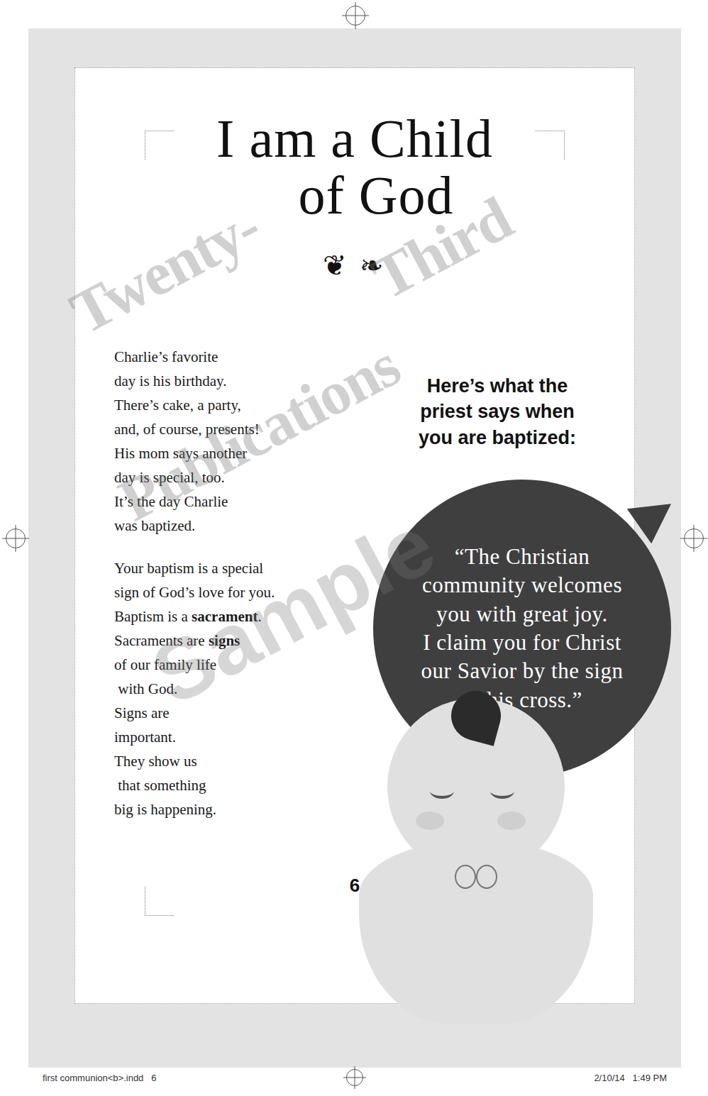I am a Childof God
❦ ❧
Charlie’s favorite
day is his birthday.
There’s cake, a party,
and, of course, presents!
His mom says another
day is special, too.
It’s the day Charlie
was baptized.
Your baptism is a special
sign of God’s love for you.
Baptism is a sacrament.
Sacraments are signs
of our family life
with God.
Signs are
important.
They show us
that something
big is happening.
Here’s what the
priest says when
you are baptized:
“The Christian
community welcomes
you with great joy.
I claim you for Christ
our Savior by the sign
of his cross.”
6
Twenty-
Third
Publications
Sample
first communion<b>.indd 6
2/10/14 1:49 PM